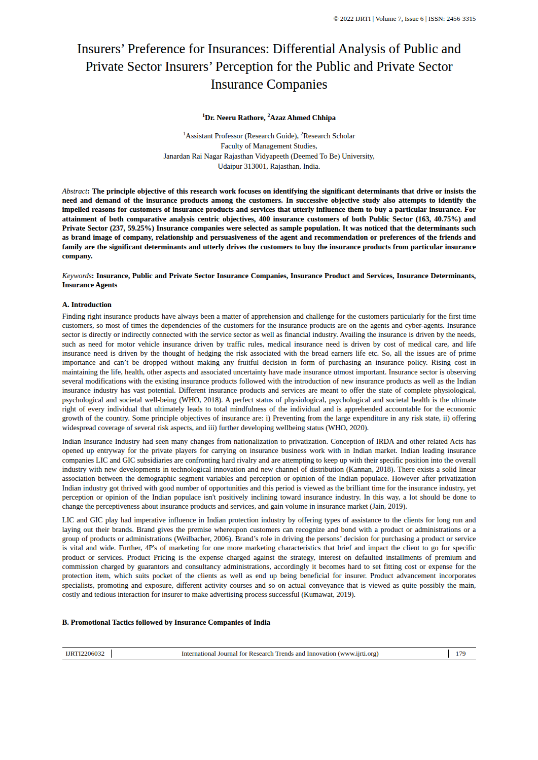© 2022 IJRTI | Volume 7, Issue 6 | ISSN: 2456-3315
Insurers’ Preference for Insurances: Differential Analysis of Public and Private Sector Insurers’ Perception for the Public and Private Sector Insurance Companies
1Dr. Neeru Rathore, 2Azaz Ahmed Chhipa
1Assistant Professor (Research Guide), 2Research Scholar
Faculty of Management Studies,
Janardan Rai Nagar Rajasthan Vidyapeeth (Deemed To Be) University,
Udaipur 313001, Rajasthan, India.
Abstract: The principle objective of this research work focuses on identifying the significant determinants that drive or insists the need and demand of the insurance products among the customers. In successive objective study also attempts to identify the impelled reasons for customers of insurance products and services that utterly influence them to buy a particular insurance. For attainment of both comparative analysis centric objectives, 400 insurance customers of both Public Sector (163, 40.75%) and Private Sector (237, 59.25%) Insurance companies were selected as sample population. It was noticed that the determinants such as brand image of company, relationship and persuasiveness of the agent and recommendation or preferences of the friends and family are the significant determinants and utterly drives the customers to buy the insurance products from particular insurance company.
Keywords: Insurance, Public and Private Sector Insurance Companies, Insurance Product and Services, Insurance Determinants, Insurance Agents
A. Introduction
Finding right insurance products have always been a matter of apprehension and challenge for the customers particularly for the first time customers, so most of times the dependencies of the customers for the insurance products are on the agents and cyber-agents. Insurance sector is directly or indirectly connected with the service sector as well as financial industry. Availing the insurance is driven by the needs, such as need for motor vehicle insurance driven by traffic rules, medical insurance need is driven by cost of medical care, and life insurance need is driven by the thought of hedging the risk associated with the bread earners life etc. So, all the issues are of prime importance and can’t be dropped without making any fruitful decision in form of purchasing an insurance policy. Rising cost in maintaining the life, health, other aspects and associated uncertainty have made insurance utmost important. Insurance sector is observing several modifications with the existing insurance products followed with the introduction of new insurance products as well as the Indian insurance industry has vast potential. Different insurance products and services are meant to offer the state of complete physiological, psychological and societal well-being (WHO, 2018). A perfect status of physiological, psychological and societal health is the ultimate right of every individual that ultimately leads to total mindfulness of the individual and is apprehended accountable for the economic growth of the country. Some principle objectives of insurance are: i) Preventing from the large expenditure in any risk state, ii) offering widespread coverage of several risk aspects, and iii) further developing wellbeing status (WHO, 2020).
Indian Insurance Industry had seen many changes from nationalization to privatization. Conception of IRDA and other related Acts has opened up entryway for the private players for carrying on insurance business work with in Indian market. Indian leading insurance companies LIC and GIC subsidiaries are confronting hard rivalry and are attempting to keep up with their specific position into the overall industry with new developments in technological innovation and new channel of distribution (Kannan, 2018). There exists a solid linear association between the demographic segment variables and perception or opinion of the Indian populace. However after privatization Indian industry got thrived with good number of opportunities and this period is viewed as the brilliant time for the insurance industry, yet perception or opinion of the Indian populace isn't positively inclining toward insurance industry. In this way, a lot should be done to change the perceptiveness about insurance products and services, and gain volume in insurance market (Jain, 2019).
LIC and GIC play had imperative influence in Indian protection industry by offering types of assistance to the clients for long run and laying out their brands. Brand gives the premise whereupon customers can recognize and bond with a product or administrations or a group of products or administrations (Weilbacher, 2006). Brand’s role in driving the persons’ decision for purchasing a product or service is vital and wide. Further, 4P's of marketing for one more marketing characteristics that brief and impact the client to go for specific product or services. Product Pricing is the expense charged against the strategy, interest on defaulted installments of premium and commission charged by guarantors and consultancy administrations, accordingly it becomes hard to set fitting cost or expense for the protection item, which suits pocket of the clients as well as end up being beneficial for insurer. Product advancement incorporates specialists, promoting and exposure, different activity courses and so on actual conveyance that is viewed as quite possibly the main, costly and tedious interaction for insurer to make advertising process successful (Kumawat, 2019).
B. Promotional Tactics followed by Insurance Companies of India
IJRTI2206032
International Journal for Research Trends and Innovation (www.ijrti.org)
179